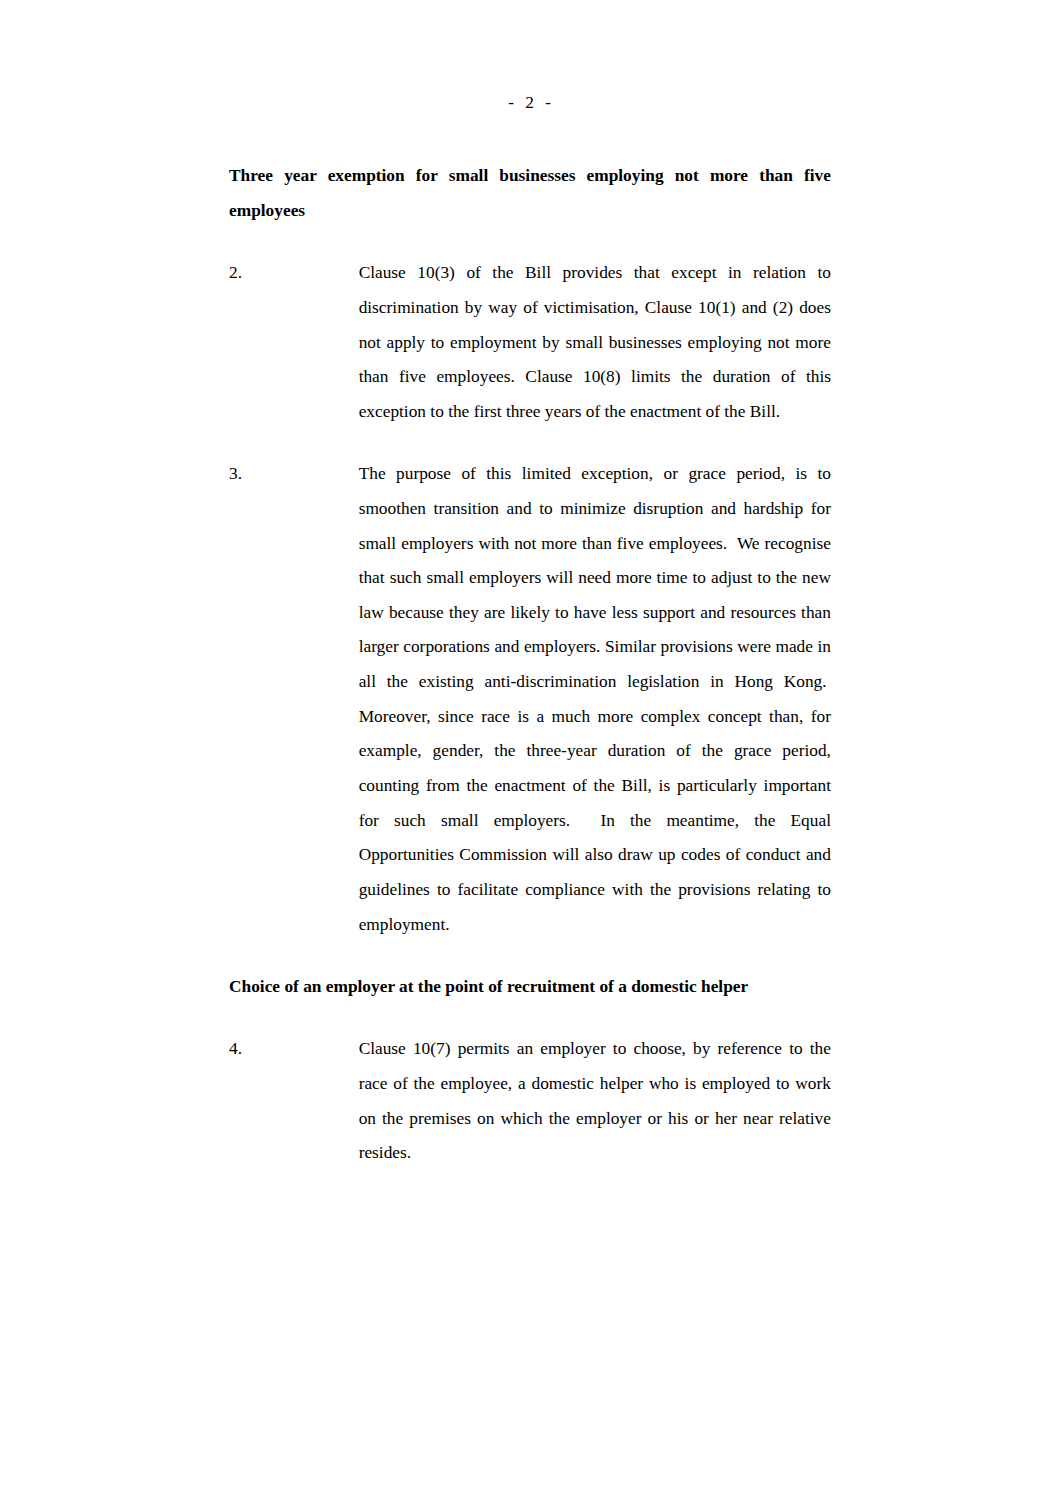- 2 -
Three year exemption for small businesses employing not more than five employees
2.
Clause 10(3) of the Bill provides that except in relation to discrimination by way of victimisation, Clause 10(1) and (2) does not apply to employment by small businesses employing not more than five employees. Clause 10(8) limits the duration of this exception to the first three years of the enactment of the Bill.
3.
The purpose of this limited exception, or grace period, is to smoothen transition and to minimize disruption and hardship for small employers with not more than five employees. We recognise that such small employers will need more time to adjust to the new law because they are likely to have less support and resources than larger corporations and employers. Similar provisions were made in all the existing anti-discrimination legislation in Hong Kong. Moreover, since race is a much more complex concept than, for example, gender, the three-year duration of the grace period, counting from the enactment of the Bill, is particularly important for such small employers. In the meantime, the Equal Opportunities Commission will also draw up codes of conduct and guidelines to facilitate compliance with the provisions relating to employment.
Choice of an employer at the point of recruitment of a domestic helper
4.
Clause 10(7) permits an employer to choose, by reference to the race of the employee, a domestic helper who is employed to work on the premises on which the employer or his or her near relative resides.